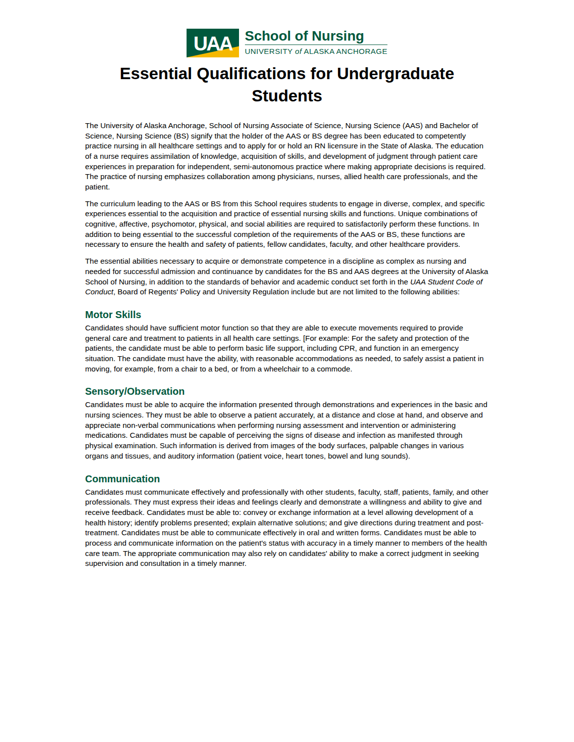UAA
School of Nursing
UNIVERSITY of ALASKA ANCHORAGE
Essential Qualifications for Undergraduate Students
The University of Alaska Anchorage, School of Nursing Associate of Science, Nursing Science (AAS) and Bachelor of Science, Nursing Science (BS) signify that the holder of the AAS or BS degree has been educated to competently practice nursing in all healthcare settings and to apply for or hold an RN licensure in the State of Alaska. The education of a nurse requires assimilation of knowledge, acquisition of skills, and development of judgment through patient care experiences in preparation for independent, semi-autonomous practice where making appropriate decisions is required. The practice of nursing emphasizes collaboration among physicians, nurses, allied health care professionals, and the patient.
The curriculum leading to the AAS or BS from this School requires students to engage in diverse, complex, and specific experiences essential to the acquisition and practice of essential nursing skills and functions. Unique combinations of cognitive, affective, psychomotor, physical, and social abilities are required to satisfactorily perform these functions. In addition to being essential to the successful completion of the requirements of the AAS or BS, these functions are necessary to ensure the health and safety of patients, fellow candidates, faculty, and other healthcare providers.
The essential abilities necessary to acquire or demonstrate competence in a discipline as complex as nursing and needed for successful admission and continuance by candidates for the BS and AAS degrees at the University of Alaska School of Nursing, in addition to the standards of behavior and academic conduct set forth in the UAA Student Code of Conduct, Board of Regents' Policy and University Regulation include but are not limited to the following abilities:
Motor Skills
Candidates should have sufficient motor function so that they are able to execute movements required to provide general care and treatment to patients in all health care settings. [For example: For the safety and protection of the patients, the candidate must be able to perform basic life support, including CPR, and function in an emergency situation. The candidate must have the ability, with reasonable accommodations as needed, to safely assist a patient in moving, for example, from a chair to a bed, or from a wheelchair to a commode.
Sensory/Observation
Candidates must be able to acquire the information presented through demonstrations and experiences in the basic and nursing sciences. They must be able to observe a patient accurately, at a distance and close at hand, and observe and appreciate non-verbal communications when performing nursing assessment and intervention or administering medications. Candidates must be capable of perceiving the signs of disease and infection as manifested through physical examination. Such information is derived from images of the body surfaces, palpable changes in various organs and tissues, and auditory information (patient voice, heart tones, bowel and lung sounds).
Communication
Candidates must communicate effectively and professionally with other students, faculty, staff, patients, family, and other professionals. They must express their ideas and feelings clearly and demonstrate a willingness and ability to give and receive feedback. Candidates must be able to: convey or exchange information at a level allowing development of a health history; identify problems presented; explain alternative solutions; and give directions during treatment and post-treatment. Candidates must be able to communicate effectively in oral and written forms. Candidates must be able to process and communicate information on the patient's status with accuracy in a timely manner to members of the health care team. The appropriate communication may also rely on candidates' ability to make a correct judgment in seeking supervision and consultation in a timely manner.